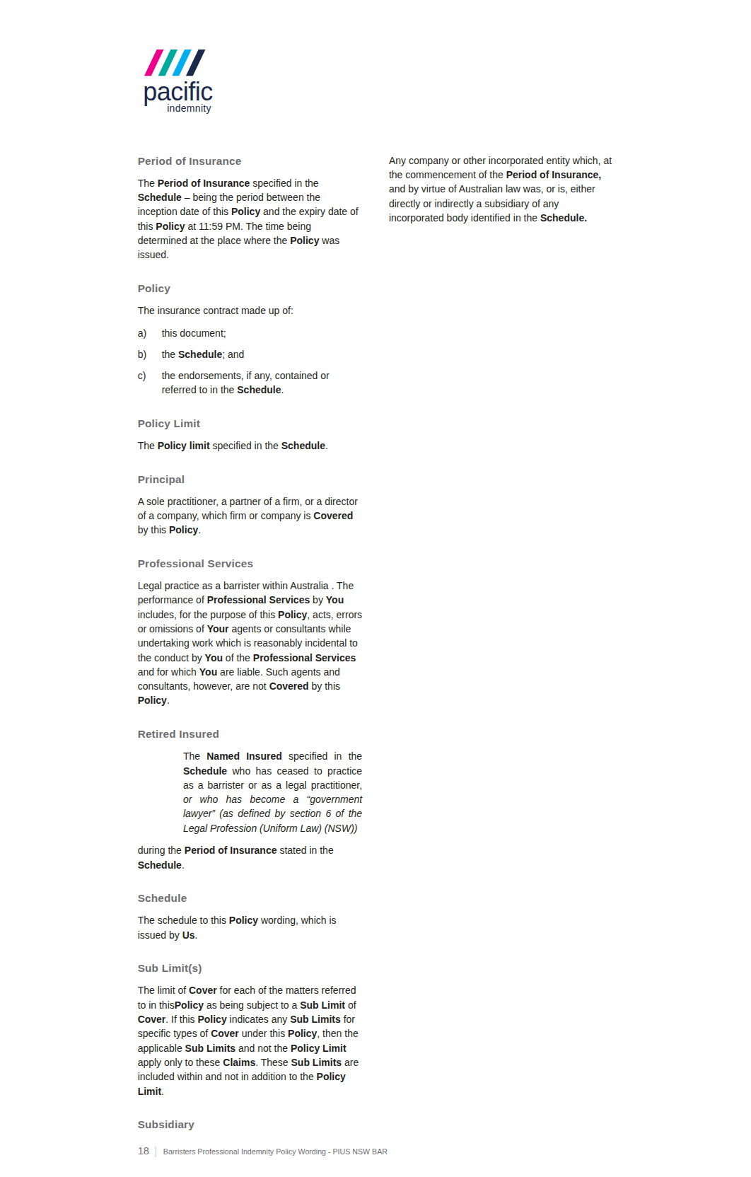pacific
indemnity
Period of Insurance
The Period of Insurance specified in the Schedule – being the period between the inception date of this Policy and the expiry date of this Policy at 11:59 PM. The time being determined at the place where the Policy was issued.
Policy
The insurance contract made up of:
a) this document;
b) the Schedule; and
c) the endorsements, if any, contained or referred to in the Schedule.
Policy Limit
The Policy limit specified in the Schedule.
Principal
A sole practitioner, a partner of a firm, or a director of a company, which firm or company is Covered by this Policy.
Professional Services
Legal practice as a barrister within Australia . The performance of Professional Services by You includes, for the purpose of this Policy, acts, errors or omissions of Your agents or consultants while undertaking work which is reasonably incidental to the conduct by You of the Professional Services and for which You are liable. Such agents and consultants, however, are not Covered by this Policy.
Retired Insured
The Named Insured specified in the Schedule who has ceased to practice as a barrister or as a legal practitioner, or who has become a “government lawyer” (as defined by section 6 of the Legal Profession (Uniform Law) (NSW))
during the Period of Insurance stated in the Schedule.
Schedule
The schedule to this Policy wording, which is issued by Us.
Sub Limit(s)
The limit of Cover for each of the matters referred to in thisPolicy as being subject to a Sub Limit of Cover. If this Policy indicates any Sub Limits for specific types of Cover under this Policy, then the applicable Sub Limits and not the Policy Limit apply only to these Claims. These Sub Limits are included within and not in addition to the Policy Limit.
Subsidiary
Any company or other incorporated entity which, at the commencement of the Period of Insurance, and by virtue of Australian law was, or is, either directly or indirectly a subsidiary of any incorporated body identified in the Schedule.
18 Barristers Professional Indemnity Policy Wording - PIUS NSW BAR